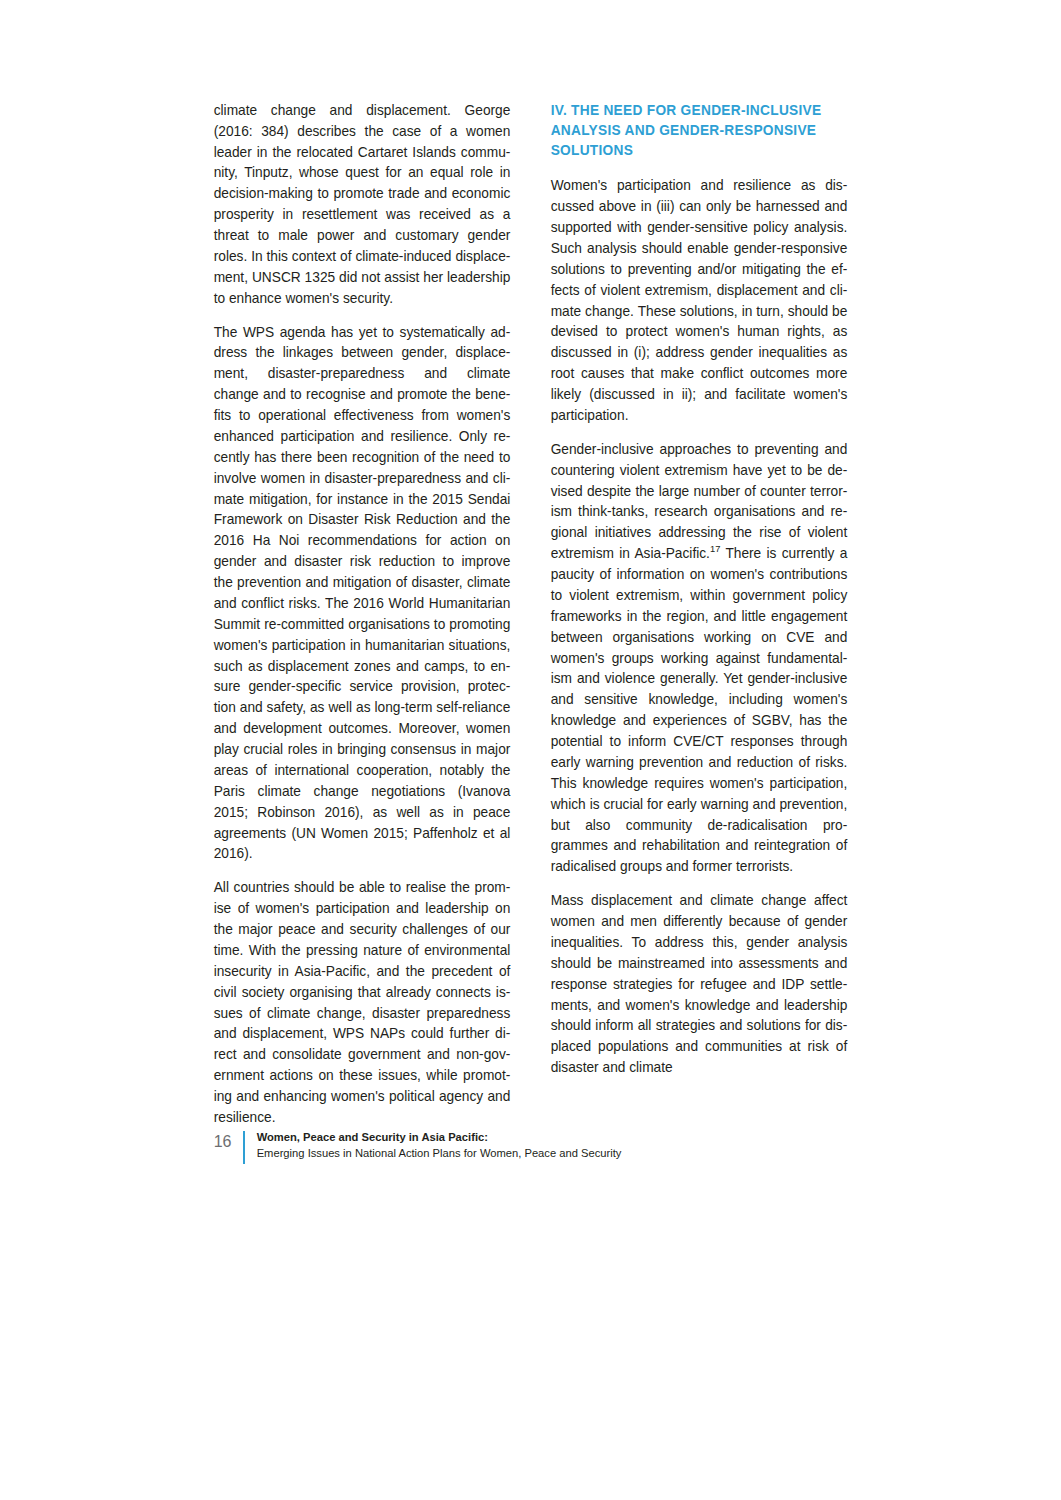climate change and displacement. George (2016: 384) describes the case of a women leader in the relocated Cartaret Islands community, Tinputz, whose quest for an equal role in decision-making to promote trade and economic prosperity in resettlement was received as a threat to male power and customary gender roles. In this context of climate-induced displacement, UNSCR 1325 did not assist her leadership to enhance women's security.
The WPS agenda has yet to systematically address the linkages between gender, displacement, disaster-preparedness and climate change and to recognise and promote the benefits to operational effectiveness from women's enhanced participation and resilience. Only recently has there been recognition of the need to involve women in disaster-preparedness and climate mitigation, for instance in the 2015 Sendai Framework on Disaster Risk Reduction and the 2016 Ha Noi recommendations for action on gender and disaster risk reduction to improve the prevention and mitigation of disaster, climate and conflict risks. The 2016 World Humanitarian Summit re-committed organisations to promoting women's participation in humanitarian situations, such as displacement zones and camps, to ensure gender-specific service provision, protection and safety, as well as long-term self-reliance and development outcomes. Moreover, women play crucial roles in bringing consensus in major areas of international cooperation, notably the Paris climate change negotiations (Ivanova 2015; Robinson 2016), as well as in peace agreements (UN Women 2015; Paffenholz et al 2016).
All countries should be able to realise the promise of women's participation and leadership on the major peace and security challenges of our time. With the pressing nature of environmental insecurity in Asia-Pacific, and the precedent of civil society organising that already connects issues of climate change, disaster preparedness and displacement, WPS NAPs could further direct and consolidate government and non-government actions on these issues, while promoting and enhancing women's political agency and resilience.
IV. The need for gender-inclusive analysis and gender-responsive solutions
Women's participation and resilience as discussed above in (iii) can only be harnessed and supported with gender-sensitive policy analysis. Such analysis should enable gender-responsive solutions to preventing and/or mitigating the effects of violent extremism, displacement and climate change. These solutions, in turn, should be devised to protect women's human rights, as discussed in (i); address gender inequalities as root causes that make conflict outcomes more likely (discussed in ii); and facilitate women's participation.
Gender-inclusive approaches to preventing and countering violent extremism have yet to be devised despite the large number of counter terrorism think-tanks, research organisations and regional initiatives addressing the rise of violent extremism in Asia-Pacific.17 There is currently a paucity of information on women's contributions to violent extremism, within government policy frameworks in the region, and little engagement between organisations working on CVE and women's groups working against fundamentalism and violence generally. Yet gender-inclusive and sensitive knowledge, including women's knowledge and experiences of SGBV, has the potential to inform CVE/CT responses through early warning prevention and reduction of risks. This knowledge requires women's participation, which is crucial for early warning and prevention, but also community de-radicalisation programmes and rehabilitation and reintegration of radicalised groups and former terrorists.
Mass displacement and climate change affect women and men differently because of gender inequalities. To address this, gender analysis should be mainstreamed into assessments and response strategies for refugee and IDP settlements, and women's knowledge and leadership should inform all strategies and solutions for displaced populations and communities at risk of disaster and climate
16
Women, Peace and Security in Asia Pacific:
Emerging Issues in National Action Plans for Women, Peace and Security